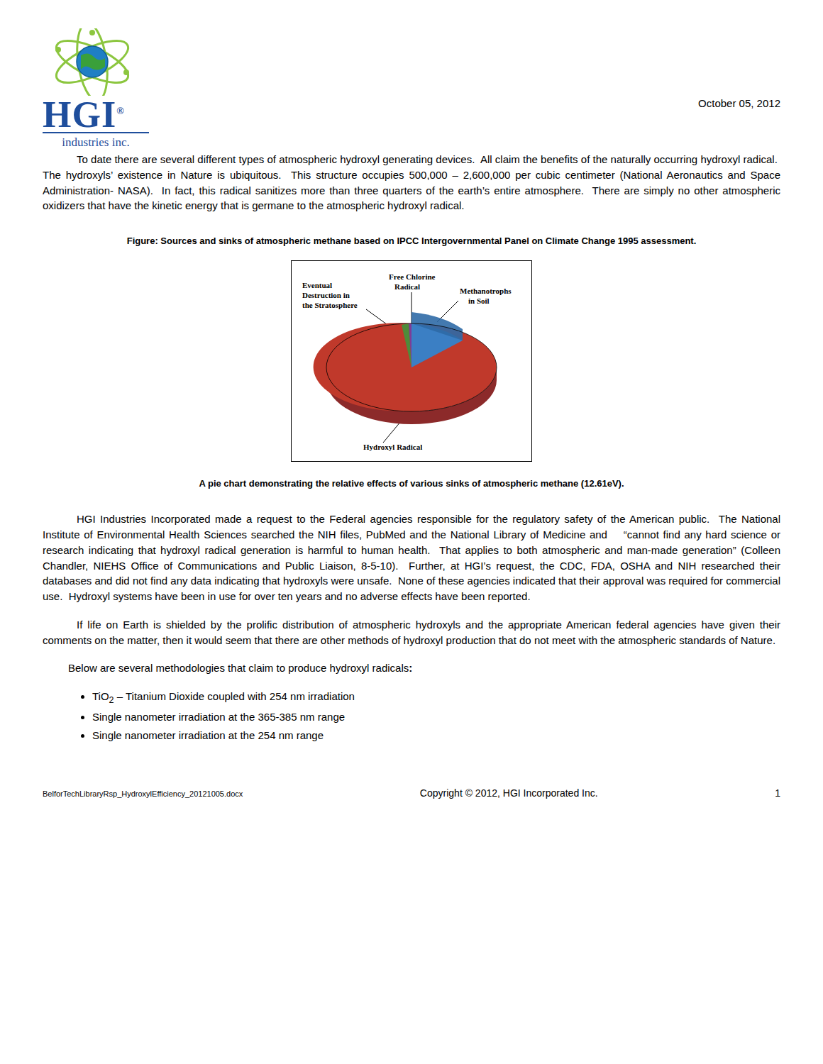HGI®
industries inc.
October 05, 2012
To date there are several different types of atmospheric hydroxyl generating devices. All claim the benefits of the naturally occurring hydroxyl radical. The hydroxyls’ existence in Nature is ubiquitous. This structure occupies 500,000 – 2,600,000 per cubic centimeter (National Aeronautics and Space Administration- NASA). In fact, this radical sanitizes more than three quarters of the earth’s entire atmosphere. There are simply no other atmospheric oxidizers that have the kinetic energy that is germane to the atmospheric hydroxyl radical.
Figure: Sources and sinks of atmospheric methane based on IPCC Intergovernmental Panel on Climate Change 1995 assessment.
Eventual Destruction in the Stratosphere Free Chlorine Radical Methanotrophs in Soil Hydroxyl Radical
A pie chart demonstrating the relative effects of various sinks of atmospheric methane (12.61eV).
HGI Industries Incorporated made a request to the Federal agencies responsible for the regulatory safety of the American public. The National Institute of Environmental Health Sciences searched the NIH files, PubMed and the National Library of Medicine and “cannot find any hard science or research indicating that hydroxyl radical generation is harmful to human health. That applies to both atmospheric and man-made generation” (Colleen Chandler, NIEHS Office of Communications and Public Liaison, 8-5-10). Further, at HGI’s request, the CDC, FDA, OSHA and NIH researched their databases and did not find any data indicating that hydroxyls were unsafe. None of these agencies indicated that their approval was required for commercial use. Hydroxyl systems have been in use for over ten years and no adverse effects have been reported.
If life on Earth is shielded by the prolific distribution of atmospheric hydroxyls and the appropriate American federal agencies have given their comments on the matter, then it would seem that there are other methods of hydroxyl production that do not meet with the atmospheric standards of Nature.
Below are several methodologies that claim to produce hydroxyl radicals:
TiO2 – Titanium Dioxide coupled with 254 nm irradiation
Single nanometer irradiation at the 365-385 nm range
Single nanometer irradiation at the 254 nm range
BelforTechLibraryRsp_HydroxylEfficiency_20121005.docx Copyright © 2012, HGI Incorporated Inc. 1